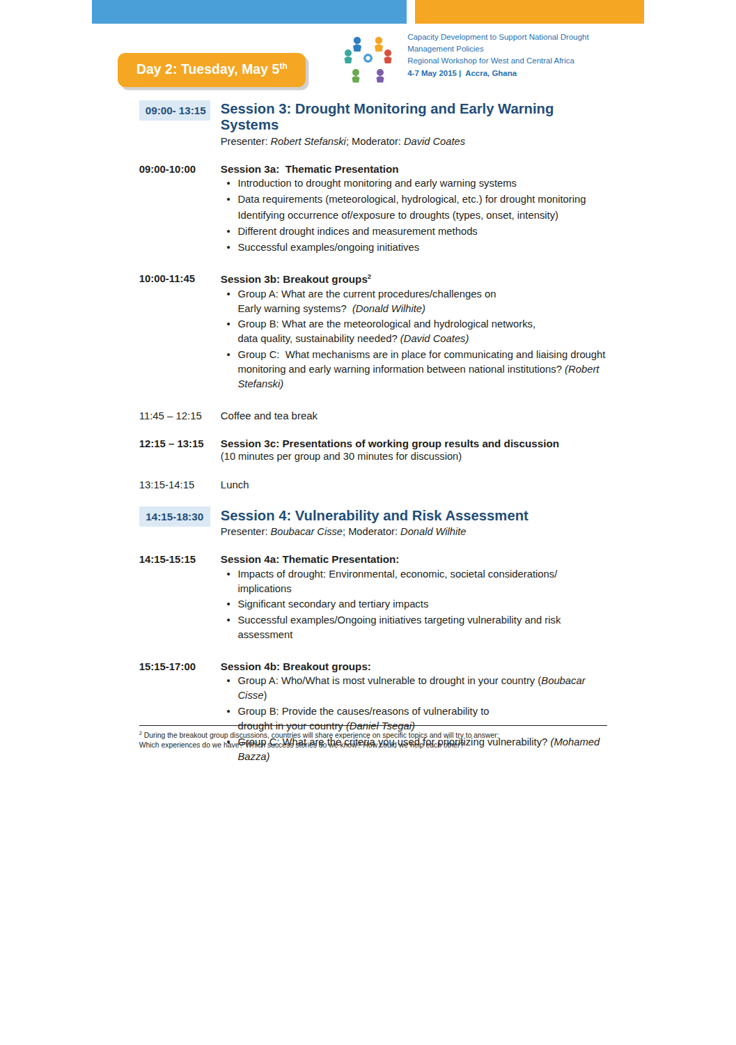Capacity Development to Support National Drought Management Policies
Regional Workshop for West and Central Africa
4-7 May 2015 | Accra, Ghana
Day 2: Tuesday, May 5th
| 09:00- 13:15 | Session 3: Drought Monitoring and Early Warning Systems Presenter: Robert Stefanski ; Moderator: David Coates |
| 09:00-10:00 | Session 3a: Thematic Presentation Introduction to drought monitoring and early warning systems Data requirements (meteorological, hydrological, etc.) for drought monitoring Identifying occurrence of/exposure to droughts (types, onset, intensity) Different drought indices and measurement methods Successful examples/ongoing initiatives |
| 10:00-11:45 | Session 3b: Breakout groups 2 Group A: What are the current procedures/challenges on Early warning systems? (Donald Wilhite) Group B: What are the meteorological and hydrological networks, data quality, sustainability needed? (David Coates) Group C: What mechanisms are in place for communicating and liaising drought monitoring and early warning information between national institutions? (Robert Stefanski) |
| 11:45 – 12:15 | Coffee and tea break |
| 12:15 – 13:15 | Session 3c: Presentations of working group results and discussion (10 minutes per group and 30 minutes for discussion) |
| 13:15-14:15 | Lunch |
| 14:15-18:30 | Session 4: Vulnerability and Risk Assessment Presenter: Boubacar Cisse ; Moderator: Donald Wilhite |
| 14:15-15:15 | Session 4a: Thematic Presentation: Impacts of drought: Environmental, economic, societal considerations/ implications Significant secondary and tertiary impacts Successful examples/Ongoing initiatives targeting vulnerability and risk assessment |
| 15:15-17:00 | Session 4b: Breakout groups: Group A: Who/What is most vulnerable to drought in your country ( Boubacar Cisse ) Group B: Provide the causes/reasons of vulnerability to drought in your country (Daniel Tsegai) Group C: What are the criteria you used for prioritizing vulnerability? (Mohamed Bazza) |
| 17:00- 17:30 | Coffee and tea break |
| 17:30-18:30 | Session 4c: Presentations of working group results and discussion (10 minutes per group and 30 minutes for discussion) |
2 During the breakout group discussions, countries will share experience on specific topics and will try to answer:
Which experiences do we have? Which success stories do we know? How could we help each other?